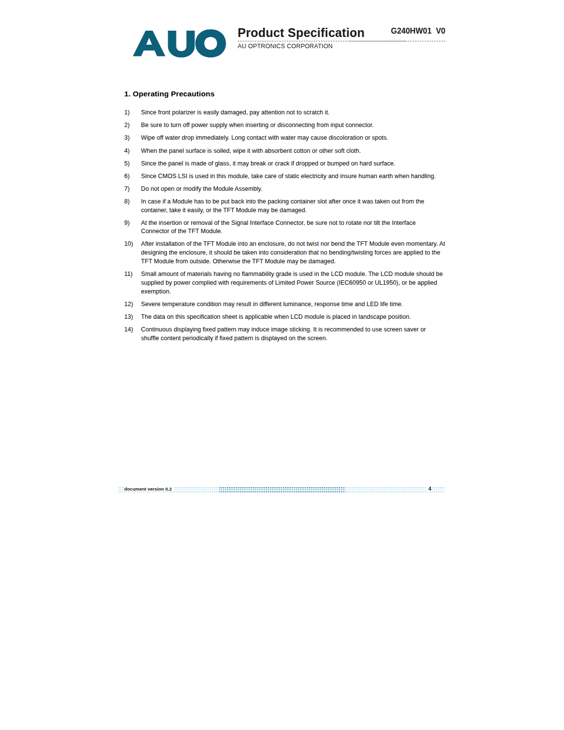Product Specification
AU OPTRONICS CORPORATION
G240HW01 V0
1. Operating Precautions
Since front polarizer is easily damaged, pay attention not to scratch it.
Be sure to turn off power supply when inserting or disconnecting from input connector.
Wipe off water drop immediately. Long contact with water may cause discoloration or spots.
When the panel surface is soiled, wipe it with absorbent cotton or other soft cloth.
Since the panel is made of glass, it may break or crack if dropped or bumped on hard surface.
Since CMOS LSI is used in this module, take care of static electricity and insure human earth when handling.
Do not open or modify the Module Assembly.
In case if a Module has to be put back into the packing container slot after once it was taken out from the container, take it easily, or the TFT Module may be damaged.
At the insertion or removal of the Signal Interface Connector, be sure not to rotate nor tilt the Interface Connector of the TFT Module.
After installation of the TFT Module into an enclosure, do not twist nor bend the TFT Module even momentary. At designing the enclosure, it should be taken into consideration that no bending/twisting forces are applied to the TFT Module from outside. Otherwise the TFT Module may be damaged.
Small amount of materials having no flammability grade is used in the LCD module. The LCD module should be supplied by power complied with requirements of Limited Power Source (IEC60950 or UL1950), or be applied exemption.
Severe temperature condition may result in different luminance, response time and LED life time.
The data on this specification sheet is applicable when LCD module is placed in landscape position.
Continuous displaying fixed pattern may induce image sticking. It is recommended to use screen saver or shuffle content periodically if fixed pattern is displayed on the screen.
document version 0.2
4